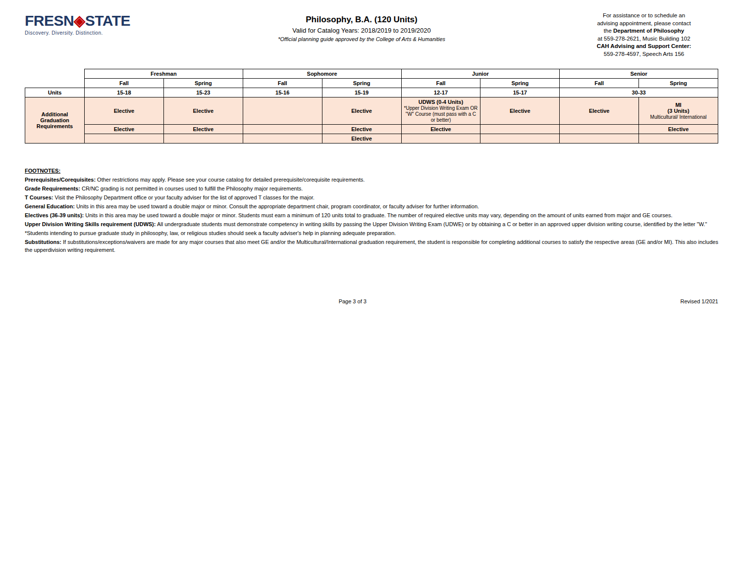FRESN◈STATE
Discovery. Diversity. Distinction.
Philosophy, B.A. (120 Units)
Valid for Catalog Years: 2018/2019 to 2019/2020
*Official planning guide approved by the College of Arts & Humanities
For assistance or to schedule an
advising appointment, please contact
the Department of Philosophy
at 559-278-2621, Music Building 102
CAH Advising and Support Center:
559-278-4597, Speech Arts 156
| | Freshman | Sophomore | Junior | Senior |
| --- | --- | --- | --- | --- |
| | Fall | Spring | Fall | Spring | Fall | Spring | Fall | Spring |
| Units | 15-18 | 15-23 | 15-16 | 15-19 | 12-17 | 15-17 | 30-33 |
| Additional Graduation Requirements | Elective | Elective | | Elective | UDWS (0-4 Units) *Upper Division Writing Exam OR "W" Course (must pass with a C or better) | Elective | Elective | MI (3 Units) Multicultural/ International |
| Elective | Elective | | Elective | Elective | | | Elective |
| | | | Elective | | | | |
FOOTNOTES:
Prerequisites/Corequisites: Other restrictions may apply. Please see your course catalog for detailed prerequisite/corequisite requirements.
Grade Requirements: CR/NC grading is not permitted in courses used to fulfill the Philosophy major requirements.
T Courses: Visit the Philosophy Department office or your faculty adviser for the list of approved T classes for the major.
General Education: Units in this area may be used toward a double major or minor. Consult the appropriate department chair, program coordinator, or faculty adviser for further information.
Electives (36-39 units): Units in this area may be used toward a double major or minor. Students must earn a minimum of 120 units total to graduate. The number of required elective units may vary, depending on the amount of units earned from major and GE courses.
Upper Division Writing Skills requirement (UDWS): All undergraduate students must demonstrate competency in writing skills by passing the Upper Division Writing Exam (UDWE) or by obtaining a C or better in an approved upper division writing course, identified by the letter "W."
*Students intending to pursue graduate study in philosophy, law, or religious studies should seek a faculty adviser's help in planning adequate preparation.
Substitutions: If substitutions/exceptions/waivers are made for any major courses that also meet GE and/or the Multicultural/International graduation requirement, the student is responsible for completing additional courses to satisfy the respective areas (GE and/or MI). This also includes the upperdivision writing requirement.
Page 3 of 3
Revised 1/2021